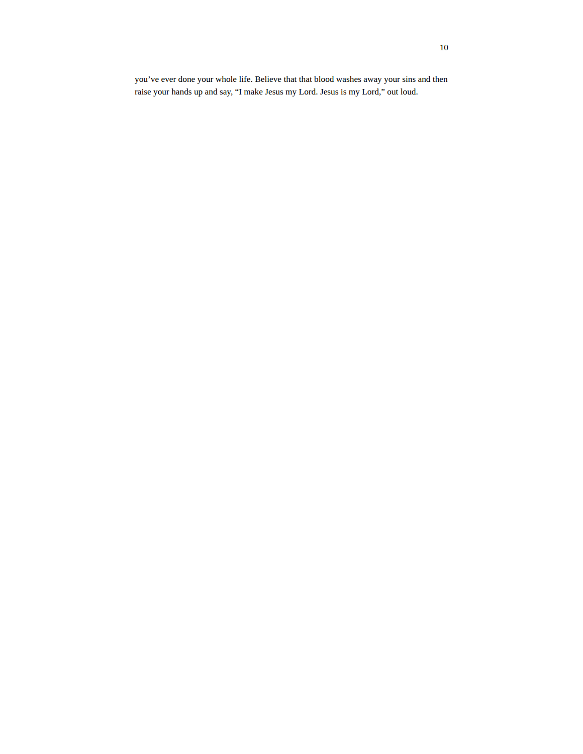10
you’ve ever done your whole life. Believe that that blood washes away your sins and then raise your hands up and say, “I make Jesus my Lord. Jesus is my Lord,” out loud.